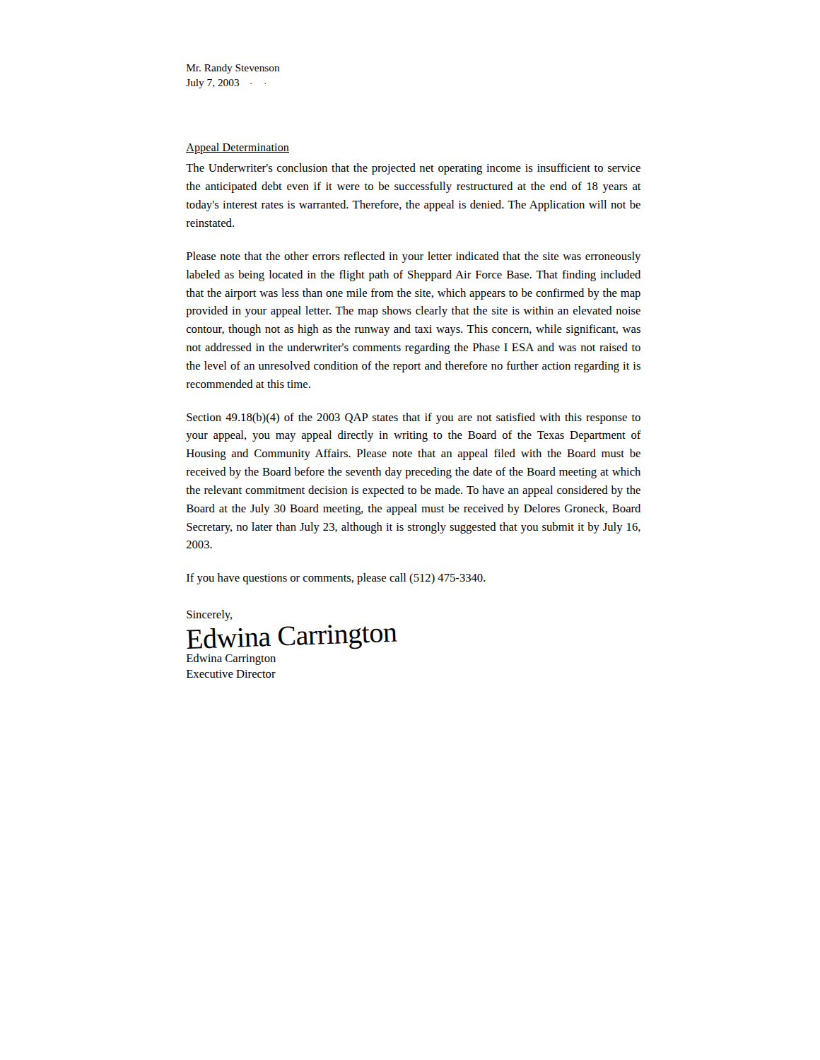Mr. Randy Stevenson
July 7, 2003 · ·
Appeal Determination
The Underwriter's conclusion that the projected net operating income is insufficient to service the anticipated debt even if it were to be successfully restructured at the end of 18 years at today's interest rates is warranted. Therefore, the appeal is denied. The Application will not be reinstated.
Please note that the other errors reflected in your letter indicated that the site was erroneously labeled as being located in the flight path of Sheppard Air Force Base. That finding included that the airport was less than one mile from the site, which appears to be confirmed by the map provided in your appeal letter. The map shows clearly that the site is within an elevated noise contour, though not as high as the runway and taxi ways. This concern, while significant, was not addressed in the underwriter's comments regarding the Phase I ESA and was not raised to the level of an unresolved condition of the report and therefore no further action regarding it is recommended at this time.
Section 49.18(b)(4) of the 2003 QAP states that if you are not satisfied with this response to your appeal, you may appeal directly in writing to the Board of the Texas Department of Housing and Community Affairs. Please note that an appeal filed with the Board must be received by the Board before the seventh day preceding the date of the Board meeting at which the relevant commitment decision is expected to be made. To have an appeal considered by the Board at the July 30 Board meeting, the appeal must be received by Delores Groneck, Board Secretary, no later than July 23, although it is strongly suggested that you submit it by July 16, 2003.
If you have questions or comments, please call (512) 475-3340.
Sincerely,
Edwina Carrington Edwina Carrington Executive Director